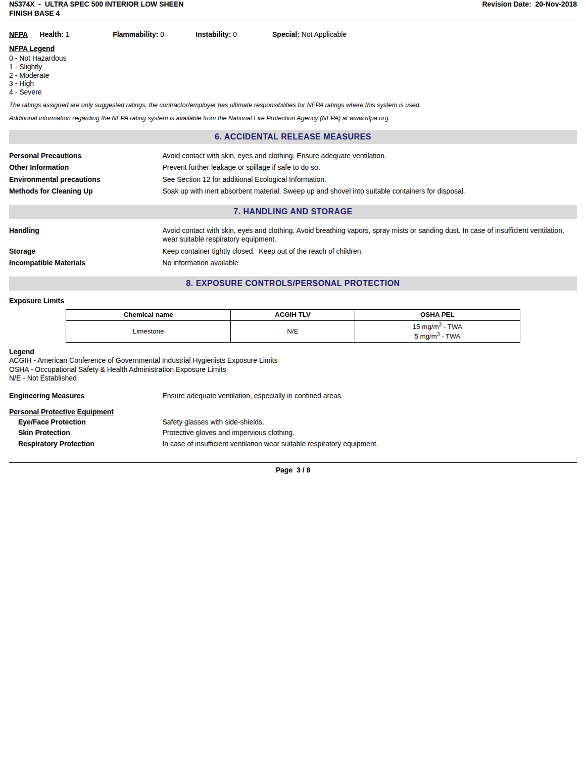N5374X - ULTRA SPEC 500 INTERIOR LOW SHEEN
FINISH BASE 4
Revision Date: 20-Nov-2018
NFPA Health: 1 Flammability: 0 Instability: 0 Special: Not Applicable
NFPA Legend
0 - Not Hazardous
1 - Slightly
2 - Moderate
3 - High
4 - Severe
The ratings assigned are only suggested ratings, the contractor/employer has ultimate responsibilities for NFPA ratings where this system is used.
Additional information regarding the NFPA rating system is available from the National Fire Protection Agency (NFPA) at www.nfpa.org.
6. ACCIDENTAL RELEASE MEASURES
| Personal Precautions | Avoid contact with skin, eyes and clothing. Ensure adequate ventilation. |
| Other Information | Prevent further leakage or spillage if safe to do so. |
| Environmental precautions | See Section 12 for additional Ecological Information. |
| Methods for Cleaning Up | Soak up with inert absorbent material. Sweep up and shovel into suitable containers for disposal. |
7. HANDLING AND STORAGE
| Handling | Avoid contact with skin, eyes and clothing. Avoid breathing vapors, spray mists or sanding dust. In case of insufficient ventilation, wear suitable respiratory equipment. |
| Storage | Keep container tightly closed. Keep out of the reach of children. |
| Incompatible Materials | No information available |
8. EXPOSURE CONTROLS/PERSONAL PROTECTION
Exposure Limits
| Chemical name | ACGIH TLV | OSHA PEL |
| --- | --- | --- |
| Limestone | N/E | 15 mg/m 3 - TWA 5 mg/m 3 - TWA |
Legend
ACGIH - American Conference of Governmental Industrial Hygienists Exposure Limits
OSHA - Occupational Safety & Health Administration Exposure Limits
N/E - Not Established
| Engineering Measures | Ensure adequate ventilation, especially in confined areas. |
Personal Protective Equipment
| Eye/Face Protection | Safety glasses with side-shields. |
| Skin Protection | Protective gloves and impervious clothing. |
| Respiratory Protection | In case of insufficient ventilation wear suitable respiratory equipment. |
Page 3 / 8